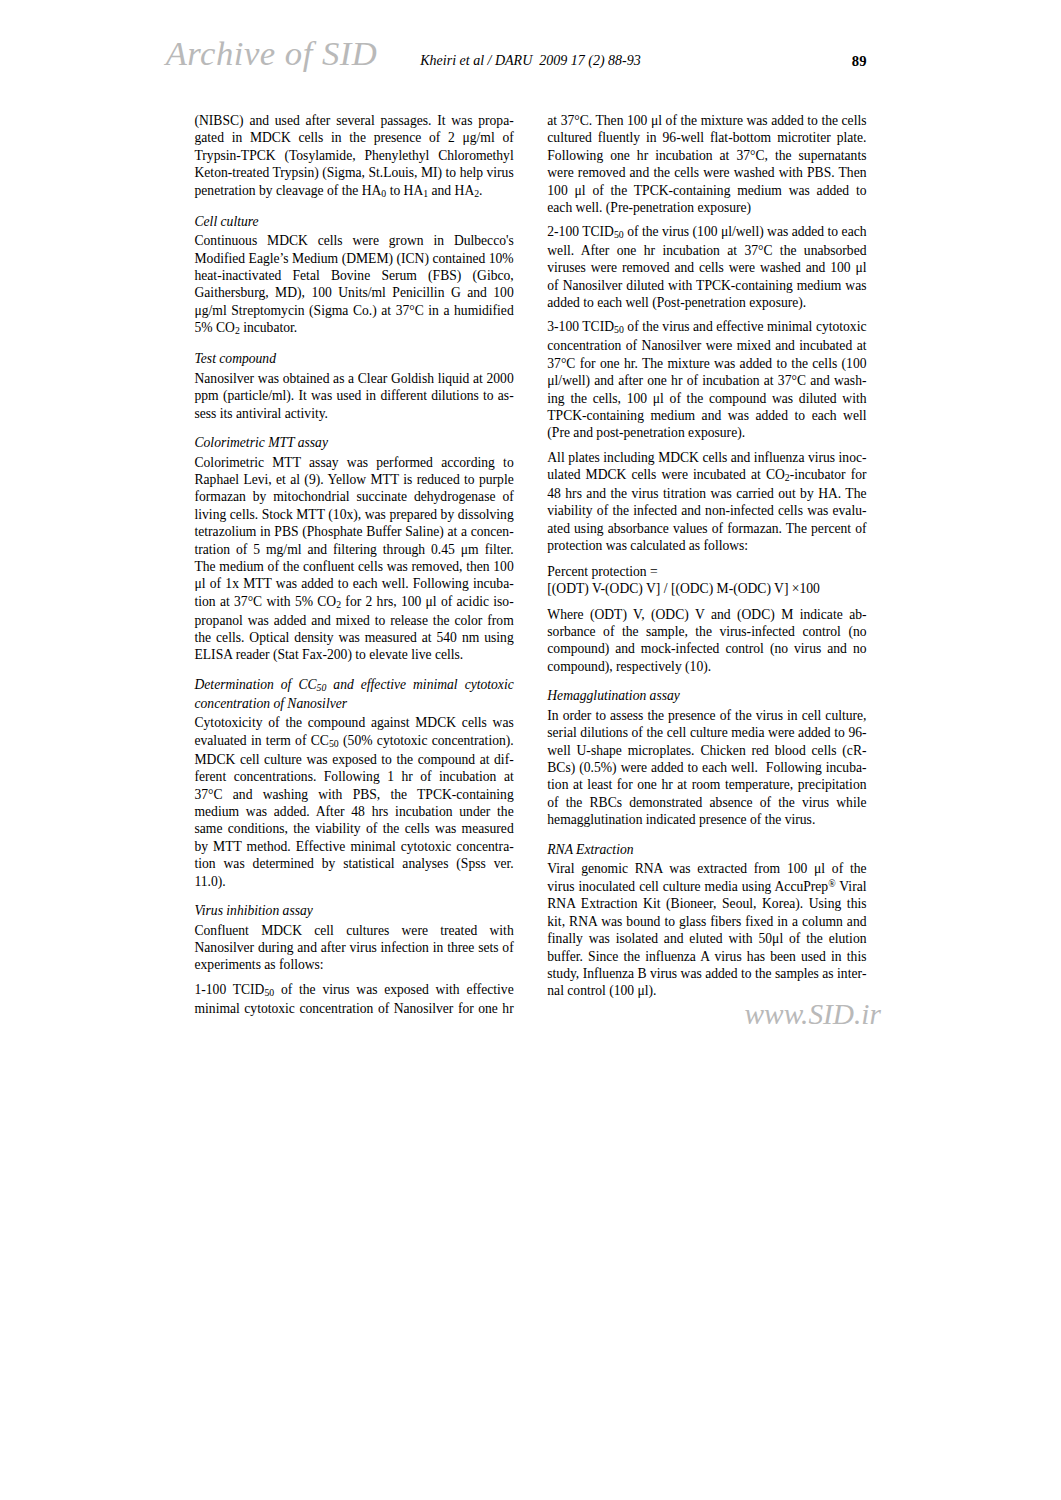Archive of SID
www.SID.ir
Kheiri et al / DARU 2009 17 (2) 88-93 89
(NIBSC) and used after several passages. It was propagated in MDCK cells in the presence of 2 μg/ml of Trypsin-TPCK (Tosylamide, Phenylethyl Chloromethyl Keton-treated Trypsin) (Sigma, St.Louis, MI) to help virus penetration by cleavage of the HA0 to HA1 and HA2.
Cell culture
Continuous MDCK cells were grown in Dulbecco's Modified Eagle’s Medium (DMEM) (ICN) contained 10% heat-inactivated Fetal Bovine Serum (FBS) (Gibco, Gaithersburg, MD), 100 Units/ml Penicillin G and 100 μg/ml Streptomycin (Sigma Co.) at 37°C in a humidified 5% CO2 incubator.
Test compound
Nanosilver was obtained as a Clear Goldish liquid at 2000 ppm (particle/ml). It was used in different dilutions to assess its antiviral activity.
Colorimetric MTT assay
Colorimetric MTT assay was performed according to Raphael Levi, et al (9). Yellow MTT is reduced to purple formazan by mitochondrial succinate dehydrogenase of living cells. Stock MTT (10x), was prepared by dissolving tetrazolium in PBS (Phosphate Buffer Saline) at a concentration of 5 mg/ml and filtering through 0.45 μm filter. The medium of the confluent cells was removed, then 100 μl of 1x MTT was added to each well. Following incubation at 37°C with 5% CO2 for 2 hrs, 100 μl of acidic isopropanol was added and mixed to release the color from the cells. Optical density was measured at 540 nm using ELISA reader (Stat Fax-200) to elevate live cells.
Determination of CC50 and effective minimal cytotoxic concentration of Nanosilver
Cytotoxicity of the compound against MDCK cells was evaluated in term of CC50 (50% cytotoxic concentration). MDCK cell culture was exposed to the compound at different concentrations. Following 1 hr of incubation at 37°C and washing with PBS, the TPCK-containing medium was added. After 48 hrs incubation under the same conditions, the viability of the cells was measured by MTT method. Effective minimal cytotoxic concentration was determined by statistical analyses (Spss ver. 11.0).
Virus inhibition assay
Confluent MDCK cell cultures were treated with Nanosilver during and after virus infection in three sets of experiments as follows:
1-100 TCID50 of the virus was exposed with effective minimal cytotoxic concentration of Nanosilver for one hr at 37°C. Then 100 μl of the mixture was added to the cells cultured fluently in 96-well flat-bottom microtiter plate. Following one hr incubation at 37°C, the supernatants were removed and the cells were washed with PBS. Then 100 μl of the TPCK-containing medium was added to each well. (Pre-penetration exposure)
2-100 TCID50 of the virus (100 μl/well) was added to each well. After one hr incubation at 37°C the unabsorbed viruses were removed and cells were washed and 100 μl of Nanosilver diluted with TPCK-containing medium was added to each well (Post-penetration exposure).
3-100 TCID50 of the virus and effective minimal cytotoxic concentration of Nanosilver were mixed and incubated at 37°C for one hr. The mixture was added to the cells (100 μl/well) and after one hr of incubation at 37°C and washing the cells, 100 μl of the compound was diluted with TPCK-containing medium and was added to each well (Pre and post-penetration exposure).
All plates including MDCK cells and influenza virus inoculated MDCK cells were incubated at CO2-incubator for 48 hrs and the virus titration was carried out by HA. The viability of the infected and non-infected cells was evaluated using absorbance values of formazan. The percent of protection was calculated as follows:
Percent protection = [(ODT) V-(ODC) V] / [(ODC) M-(ODC) V] ×100
Where (ODT) V, (ODC) V and (ODC) M indicate absorbance of the sample, the virus-infected control (no compound) and mock-infected control (no virus and no compound), respectively (10).
Hemagglutination assay
In order to assess the presence of the virus in cell culture, serial dilutions of the cell culture media were added to 96-well U-shape microplates. Chicken red blood cells (cRBCs) (0.5%) were added to each well. Following incubation at least for one hr at room temperature, precipitation of the RBCs demonstrated absence of the virus while hemagglutination indicated presence of the virus.
RNA Extraction
Viral genomic RNA was extracted from 100 μl of the virus inoculated cell culture media using AccuPrep® Viral RNA Extraction Kit (Bioneer, Seoul, Korea). Using this kit, RNA was bound to glass fibers fixed in a column and finally was isolated and eluted with 50μl of the elution buffer. Since the influenza A virus has been used in this study, Influenza B virus was added to the samples as internal control (100 μl).